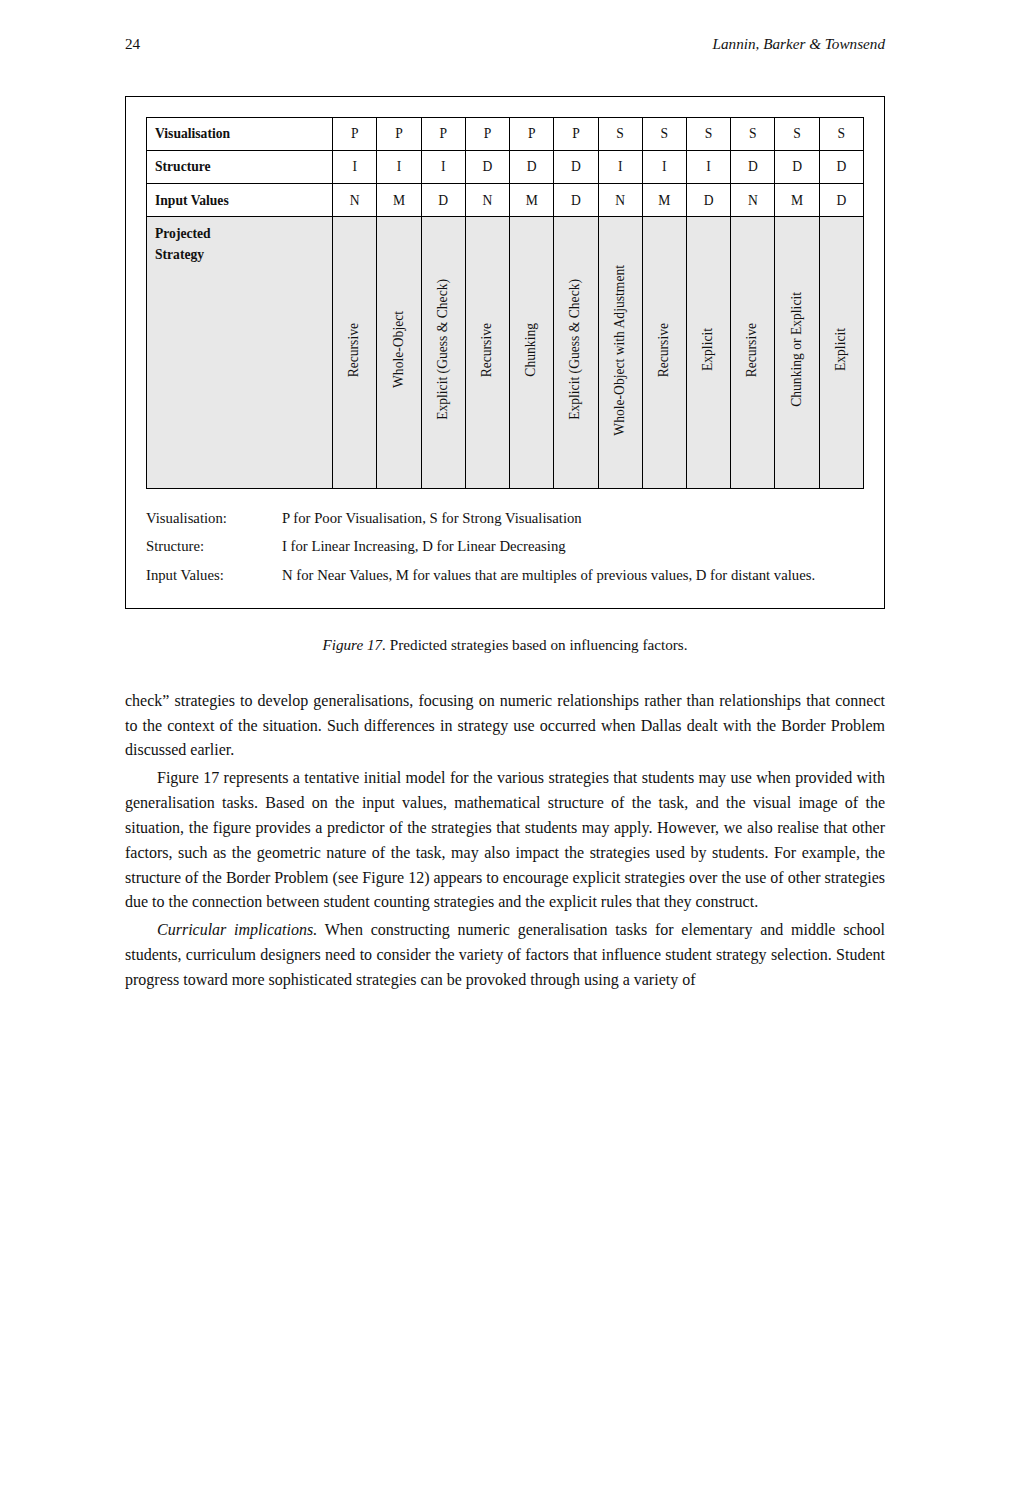24 Lannin, Barker & Townsend
| Visualisation | P | P | P | P | P | P | S | S | S | S | S | S |
| Structure | I | I | I | D | D | D | I | I | I | D | D | D |
| Input Values | N | M | D | N | M | D | N | M | D | N | M | D |
| Projected Strategy | Recursive | Whole-Object | Explicit (Guess & Check) | Recursive | Chunking | Explicit (Guess & Check) | Whole-Object with Adjustment | Recursive | Explicit | Recursive | Chunking or Explicit | Explicit |
Visualisation:
P for Poor Visualisation, S for Strong Visualisation
Structure:
I for Linear Increasing, D for Linear Decreasing
Input Values:
N for Near Values, M for values that are multiples of previous values, D for distant values.
Figure 17. Predicted strategies based on influencing factors.
check” strategies to develop generalisations, focusing on numeric relationships rather than relationships that connect to the context of the situation. Such differences in strategy use occurred when Dallas dealt with the Border Problem discussed earlier.
Figure 17 represents a tentative initial model for the various strategies that students may use when provided with generalisation tasks. Based on the input values, mathematical structure of the task, and the visual image of the situation, the figure provides a predictor of the strategies that students may apply. However, we also realise that other factors, such as the geometric nature of the task, may also impact the strategies used by students. For example, the structure of the Border Problem (see Figure 12) appears to encourage explicit strategies over the use of other strategies due to the connection between student counting strategies and the explicit rules that they construct.
Curricular implications. When constructing numeric generalisation tasks for elementary and middle school students, curriculum designers need to consider the variety of factors that influence student strategy selection. Student progress toward more sophisticated strategies can be provoked through using a variety of